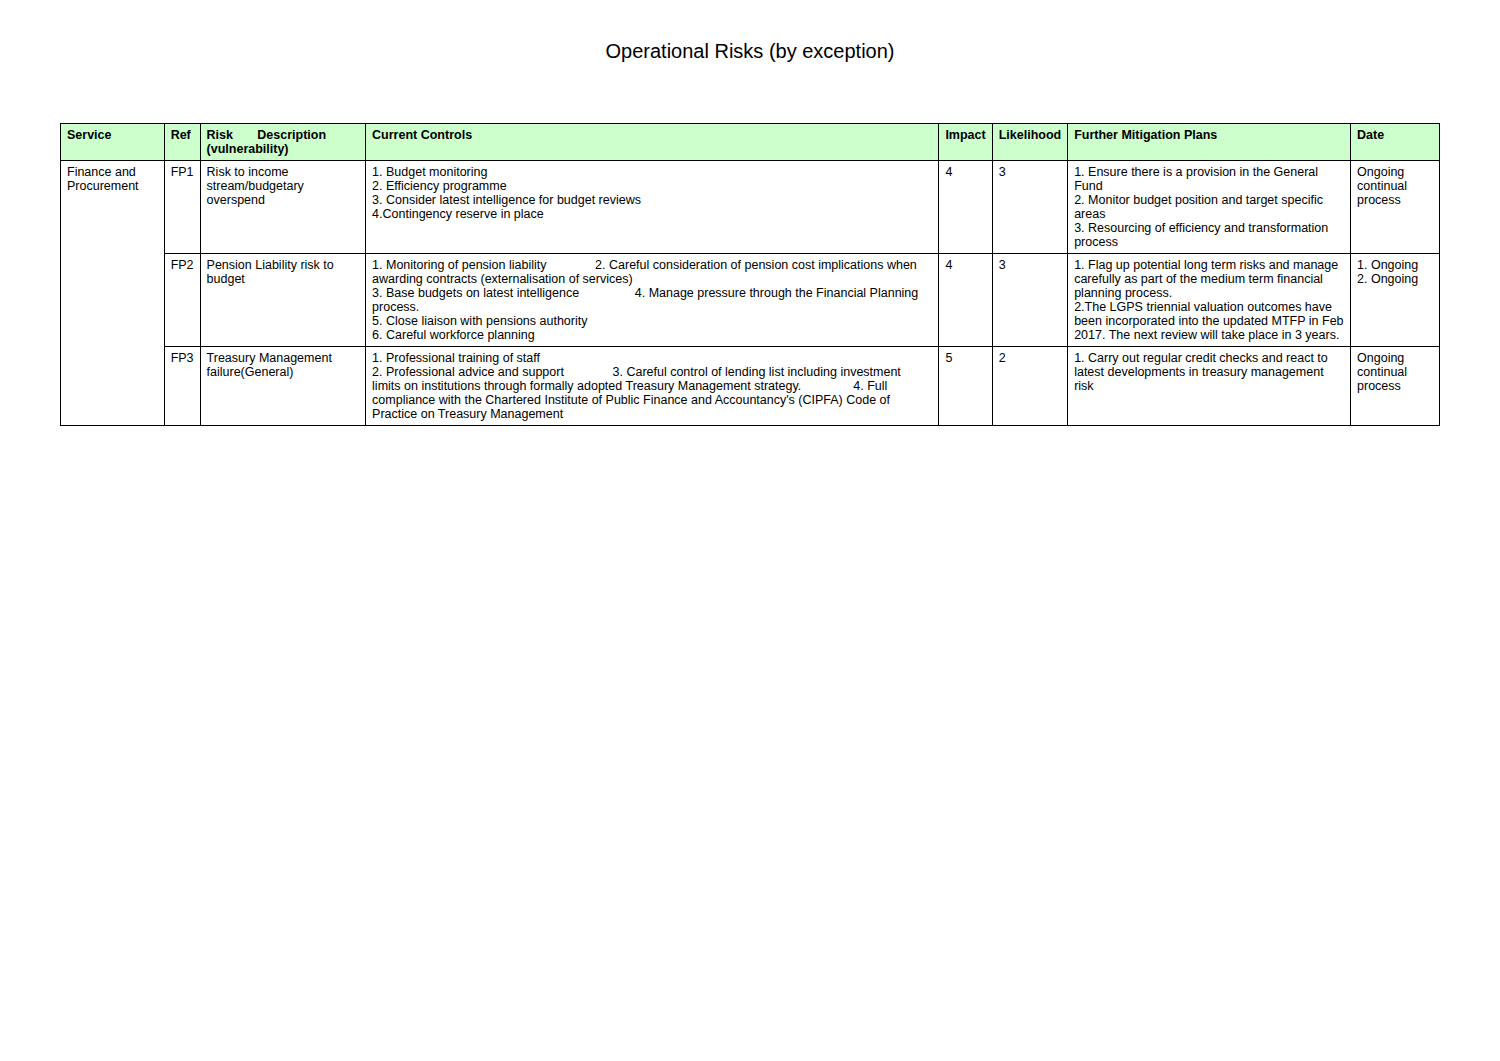Operational Risks (by exception)
| Service | Ref | Risk Description (vulnerability) | Current Controls | Impact | Likelihood | Further Mitigation Plans | Date |
| --- | --- | --- | --- | --- | --- | --- | --- |
| Finance and Procurement | FP1 | Risk to income stream/budgetary overspend | 1. Budget monitoring 2. Efficiency programme 3. Consider latest intelligence for budget reviews 4.Contingency reserve in place | 4 | 3 | 1. Ensure there is a provision in the General Fund 2. Monitor budget position and target specific areas 3. Resourcing of efficiency and transformation process | Ongoing continual process |
| FP2 | Pension Liability risk to budget | 1. Monitoring of pension liability 2. Careful consideration of pension cost implications when awarding contracts (externalisation of services) 3. Base budgets on latest intelligence 4. Manage pressure through the Financial Planning process. 5. Close liaison with pensions authority 6. Careful workforce planning | 4 | 3 | 1. Flag up potential long term risks and manage carefully as part of the medium term financial planning process. 2.The LGPS triennial valuation outcomes have been incorporated into the updated MTFP in Feb 2017. The next review will take place in 3 years. | 1. Ongoing 2. Ongoing |
| FP3 | Treasury Management failure(General) | 1. Professional training of staff 2. Professional advice and support 3. Careful control of lending list including investment limits on institutions through formally adopted Treasury Management strategy. 4. Full compliance with the Chartered Institute of Public Finance and Accountancy's (CIPFA) Code of Practice on Treasury Management | 5 | 2 | 1. Carry out regular credit checks and react to latest developments in treasury management risk | Ongoing continual process |